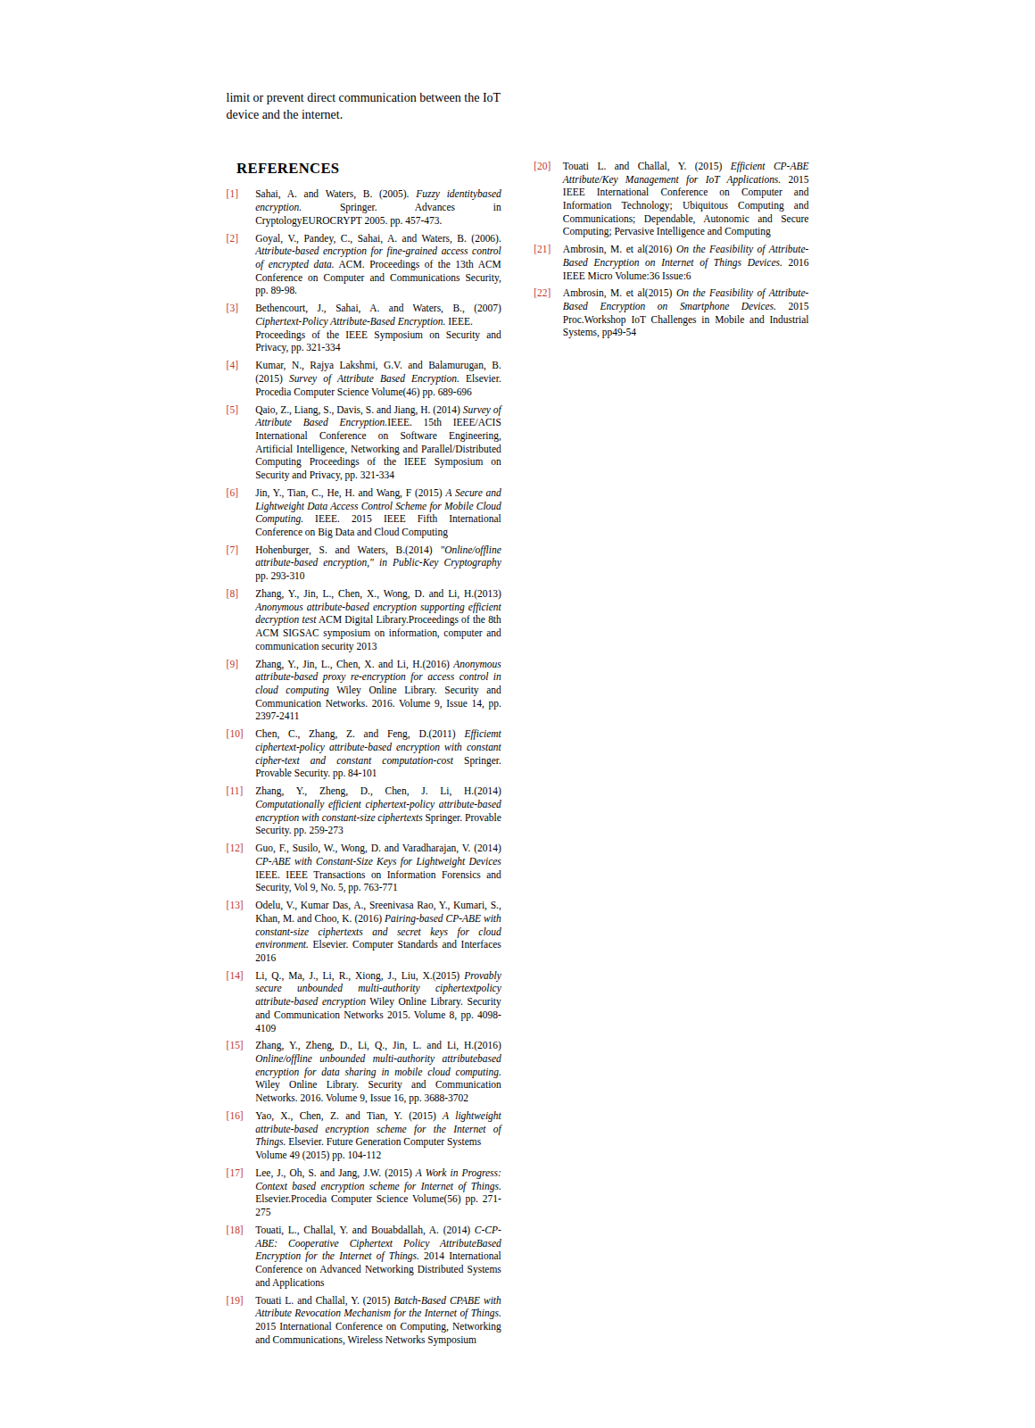limit or prevent direct communication between the IoT device and the internet.
REFERENCES
[1] Sahai, A. and Waters, B. (2005). Fuzzy identitybased encryption. Springer. Advances in CryptologyEUROCRYPT 2005. pp. 457-473.
[2] Goyal, V., Pandey, C., Sahai, A. and Waters, B. (2006). Attribute-based encryption for fine-grained access control of encrypted data. ACM. Proceedings of the 13th ACM Conference on Computer and Communications Security, pp. 89-98.
[3] Bethencourt, J., Sahai, A. and Waters, B., (2007) Ciphertext-Policy Attribute-Based Encryption. IEEE.Proceedings of the IEEE Symposium on Security and Privacy, pp. 321-334
[4] Kumar, N., Rajya Lakshmi, G.V. and Balamurugan, B. (2015) Survey of Attribute Based Encryption. Elsevier. Procedia Computer Science Volume(46) pp. 689-696
[5] Qaio, Z., Liang, S., Davis, S. and Jiang, H. (2014) Survey of Attribute Based Encryption. IEEE. 15th IEEE/ACIS International Conference on Software Engineering, Artificial Intelligence, Networking and Parallel/Distributed Computing Proceedings of the IEEE Symposium on Security and Privacy, pp. 321-334
[6] Jin, Y., Tian, C., He, H. and Wang, F (2015) A Secure and Lightweight Data Access Control Scheme for Mobile Cloud Computing. IEEE. 2015 IEEE Fifth International Conference on Big Data and Cloud Computing
[7] Hohenburger, S. and Waters, B.(2014) "Online/offline attribute-based encryption," in Public-Key Cryptography pp. 293-310
[8] Zhang, Y., Jin, L., Chen, X., Wong, D. and Li, H.(2013) Anonymous attribute-based encryption supporting efficient decryption test ACM Digital Library.Proceedings of the 8th ACM SIGSAC symposium on information, computer and communication security 2013
[9] Zhang, Y., Jin, L., Chen, X. and Li, H.(2016) Anonymous attribute-based proxy re-encryption for access control in cloud computing Wiley Online Library. Security and Communication Networks. 2016. Volume 9, Issue 14, pp. 2397-2411
[10] Chen, C., Zhang, Z. and Feng, D.(2011) Efficiemt ciphertext-policy attribute-based encryption with constant cipher-text and constant computation-cost Springer. Provable Security. pp. 84-101
[11] Zhang, Y., Zheng, D., Chen, J. Li, H.(2014) Computationally efficient ciphertext-policy attribute-based encryption with constant-size ciphertexts Springer. Provable Security. pp. 259-273
[12] Guo, F., Susilo, W., Wong, D. and Varadharajan, V. (2014) CP-ABE with Constant-Size Keys for Lightweight Devices IEEE. IEEE Transactions on Information Forensics and Security, Vol 9, No. 5, pp. 763-771
[13] Odelu, V., Kumar Das, A., Sreenivasa Rao, Y., Kumari, S., Khan, M. and Choo, K. (2016) Pairing-based CP-ABE with constant-size ciphertexts and secret keys for cloud environment. Elsevier. Computer Standards and Interfaces 2016
[14] Li, Q., Ma, J., Li, R., Xiong, J., Liu, X.(2015) Provably secure unbounded multi-authority ciphertextpolicy attribute-based encryption Wiley Online Library. Security and Communication Networks 2015. Volume 8, pp. 4098-4109
[15] Zhang, Y., Zheng, D., Li, Q., Jin, L. and Li, H.(2016) Online/offline unbounded multi-authority attributebased encryption for data sharing in mobile cloud computing. Wiley Online Library. Security and Communication Networks. 2016. Volume 9, Issue 16, pp. 3688-3702
[16] Yao, X., Chen, Z. and Tian, Y. (2015) A lightweight attribute-based encryption scheme for the Internet of Things. Elsevier. Future Generation Computer SystemsVolume 49 (2015) pp. 104-112
[17] Lee, J., Oh, S. and Jang, J.W. (2015) A Work in Progress: Context based encryption scheme for Internet of Things. Elsevier.Procedia Computer Science Volume(56) pp. 271-275
[18] Touati, L., Challal, Y. and Bouabdallah, A. (2014) C-CP-ABE: Cooperative Ciphertext Policy AttributeBased Encryption for the Internet of Things. 2014 International Conference on Advanced Networking Distributed Systems and Applications
[19] Touati L. and Challal, Y. (2015) Batch-Based CPABE with Attribute Revocation Mechanism for the Internet of Things. 2015 International Conference on Computing, Networking and Communications, Wireless Networks Symposium
[20] Touati L. and Challal, Y. (2015) Efficient CP-ABE Attribute/Key Management for IoT Applications. 2015 IEEE International Conference on Computer and Information Technology; Ubiquitous Computing and Communications; Dependable, Autonomic and Secure Computing; Pervasive Intelligence and Computing
[21] Ambrosin, M. et al(2016) On the Feasibility of Attribute-Based Encryption on Internet of Things Devices. 2016 IEEE Micro Volume:36 Issue:6
[22] Ambrosin, M. et al(2015) On the Feasibility of Attribute-Based Encryption on Smartphone Devices. 2015 Proc.Workshop IoT Challenges in Mobile and Industrial Systems, pp49-54